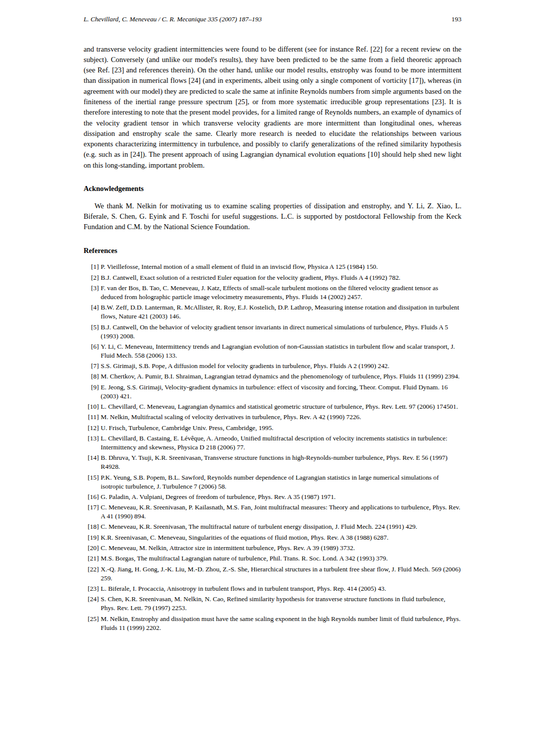L. Chevillard, C. Meneveau / C. R. Mecanique 335 (2007) 187–193 193
and transverse velocity gradient intermittencies were found to be different (see for instance Ref. [22] for a recent review on the subject). Conversely (and unlike our model's results), they have been predicted to be the same from a field theoretic approach (see Ref. [23] and references therein). On the other hand, unlike our model results, enstrophy was found to be more intermittent than dissipation in numerical flows [24] (and in experiments, albeit using only a single component of vorticity [17]), whereas (in agreement with our model) they are predicted to scale the same at infinite Reynolds numbers from simple arguments based on the finiteness of the inertial range pressure spectrum [25], or from more systematic irreducible group representations [23]. It is therefore interesting to note that the present model provides, for a limited range of Reynolds numbers, an example of dynamics of the velocity gradient tensor in which transverse velocity gradients are more intermittent than longitudinal ones, whereas dissipation and enstrophy scale the same. Clearly more research is needed to elucidate the relationships between various exponents characterizing intermittency in turbulence, and possibly to clarify generalizations of the refined similarity hypothesis (e.g. such as in [24]). The present approach of using Lagrangian dynamical evolution equations [10] should help shed new light on this long-standing, important problem.
Acknowledgements
We thank M. Nelkin for motivating us to examine scaling properties of dissipation and enstrophy, and Y. Li, Z. Xiao, L. Biferale, S. Chen, G. Eyink and F. Toschi for useful suggestions. L.C. is supported by postdoctoral Fellowship from the Keck Fundation and C.M. by the National Science Foundation.
References
P. Vieillefosse, Internal motion of a small element of fluid in an inviscid flow, Physica A 125 (1984) 150.
B.J. Cantwell, Exact solution of a restricted Euler equation for the velocity gradient, Phys. Fluids A 4 (1992) 782.
F. van der Bos, B. Tao, C. Meneveau, J. Katz, Effects of small-scale turbulent motions on the filtered velocity gradient tensor as deduced from holographic particle image velocimetry measurements, Phys. Fluids 14 (2002) 2457.
B.W. Zeff, D.D. Lanterman, R. McAllister, R. Roy, E.J. Kostelich, D.P. Lathrop, Measuring intense rotation and dissipation in turbulent flows, Nature 421 (2003) 146.
B.J. Cantwell, On the behavior of velocity gradient tensor invariants in direct numerical simulations of turbulence, Phys. Fluids A 5 (1993) 2008.
Y. Li, C. Meneveau, Intermittency trends and Lagrangian evolution of non-Gaussian statistics in turbulent flow and scalar transport, J. Fluid Mech. 558 (2006) 133.
S.S. Girimaji, S.B. Pope, A diffusion model for velocity gradients in turbulence, Phys. Fluids A 2 (1990) 242.
M. Chertkov, A. Pumir, B.I. Shraiman, Lagrangian tetrad dynamics and the phenomenology of turbulence, Phys. Fluids 11 (1999) 2394.
E. Jeong, S.S. Girimaji, Velocity-gradient dynamics in turbulence: effect of viscosity and forcing, Theor. Comput. Fluid Dynam. 16 (2003) 421.
L. Chevillard, C. Meneveau, Lagrangian dynamics and statistical geometric structure of turbulence, Phys. Rev. Lett. 97 (2006) 174501.
M. Nelkin, Multifractal scaling of velocity derivatives in turbulence, Phys. Rev. A 42 (1990) 7226.
U. Frisch, Turbulence, Cambridge Univ. Press, Cambridge, 1995.
L. Chevillard, B. Castaing, E. Lévêque, A. Arneodo, Unified multifractal description of velocity increments statistics in turbulence: Intermittency and skewness, Physica D 218 (2006) 77.
B. Dhruva, Y. Tsuji, K.R. Sreenivasan, Transverse structure functions in high-Reynolds-number turbulence, Phys. Rev. E 56 (1997) R4928.
P.K. Yeung, S.B. Popem, B.L. Sawford, Reynolds number dependence of Lagrangian statistics in large numerical simulations of isotropic turbulence, J. Turbulence 7 (2006) 58.
G. Paladin, A. Vulpiani, Degrees of freedom of turbulence, Phys. Rev. A 35 (1987) 1971.
C. Meneveau, K.R. Sreenivasan, P. Kailasnath, M.S. Fan, Joint multifractal measures: Theory and applications to turbulence, Phys. Rev. A 41 (1990) 894.
C. Meneveau, K.R. Sreenivasan, The multifractal nature of turbulent energy dissipation, J. Fluid Mech. 224 (1991) 429.
K.R. Sreenivasan, C. Meneveau, Singularities of the equations of fluid motion, Phys. Rev. A 38 (1988) 6287.
C. Meneveau, M. Nelkin, Attractor size in intermittent turbulence, Phys. Rev. A 39 (1989) 3732.
M.S. Borgas, The multifractal Lagrangian nature of turbulence, Phil. Trans. R. Soc. Lond. A 342 (1993) 379.
X.-Q. Jiang, H. Gong, J.-K. Liu, M.-D. Zhou, Z.-S. She, Hierarchical structures in a turbulent free shear flow, J. Fluid Mech. 569 (2006) 259.
L. Biferale, I. Procaccia, Anisotropy in turbulent flows and in turbulent transport, Phys. Rep. 414 (2005) 43.
S. Chen, K.R. Sreenivasan, M. Nelkin, N. Cao, Refined similarity hypothesis for transverse structure functions in fluid turbulence, Phys. Rev. Lett. 79 (1997) 2253.
M. Nelkin, Enstrophy and dissipation must have the same scaling exponent in the high Reynolds number limit of fluid turbulence, Phys. Fluids 11 (1999) 2202.